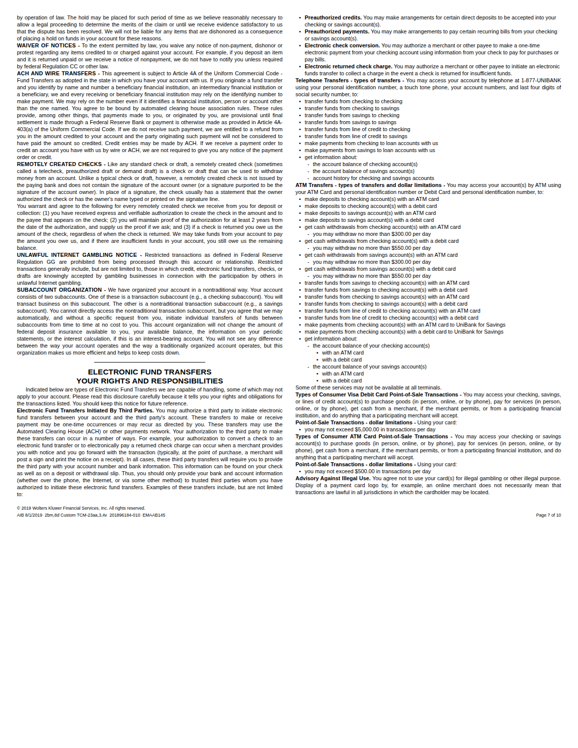by operation of law. The hold may be placed for such period of time as we believe reasonably necessary to allow a legal proceeding to determine the merits of the claim or until we receive evidence satisfactory to us that the dispute has been resolved. We will not be liable for any items that are dishonored as a consequence of placing a hold on funds in your account for these reasons.
WAIVER OF NOTICES - To the extent permitted by law, you waive any notice of non-payment, dishonor or protest regarding any items credited to or charged against your account. For example, if you deposit an item and it is returned unpaid or we receive a notice of nonpayment, we do not have to notify you unless required by federal Regulation CC or other law.
ACH AND WIRE TRANSFERS - This agreement is subject to Article 4A of the Uniform Commercial Code - Fund Transfers as adopted in the state in which you have your account with us. If you originate a fund transfer and you identify by name and number a beneficiary financial institution, an intermediary financial institution or a beneficiary, we and every receiving or beneficiary financial institution may rely on the identifying number to make payment. We may rely on the number even if it identifies a financial institution, person or account other than the one named. You agree to be bound by automated clearing house association rules. These rules provide, among other things, that payments made to you, or originated by you, are provisional until final settlement is made through a Federal Reserve Bank or payment is otherwise made as provided in Article 4A-403(a) of the Uniform Commercial Code. If we do not receive such payment, we are entitled to a refund from you in the amount credited to your account and the party originating such payment will not be considered to have paid the amount so credited. Credit entries may be made by ACH. If we receive a payment order to credit an account you have with us by wire or ACH, we are not required to give you any notice of the payment order or credit.
REMOTELY CREATED CHECKS - Like any standard check or draft, a remotely created check (sometimes called a telecheck, preauthorized draft or demand draft) is a check or draft that can be used to withdraw money from an account. Unlike a typical check or draft, however, a remotely created check is not issued by the paying bank and does not contain the signature of the account owner (or a signature purported to be the signature of the account owner). In place of a signature, the check usually has a statement that the owner authorized the check or has the owner's name typed or printed on the signature line.
You warrant and agree to the following for every remotely created check we receive from you for deposit or collection: (1) you have received express and verifiable authorization to create the check in the amount and to the payee that appears on the check; (2) you will maintain proof of the authorization for at least 2 years from the date of the authorization, and supply us the proof if we ask; and (3) if a check is returned you owe us the amount of the check, regardless of when the check is returned. We may take funds from your account to pay the amount you owe us, and if there are insufficient funds in your account, you still owe us the remaining balance.
UNLAWFUL INTERNET GAMBLING NOTICE - Restricted transactions as defined in Federal Reserve Regulation GG are prohibited from being processed through this account or relationship. Restricted transactions generally include, but are not limited to, those in which credit, electronic fund transfers, checks, or drafts are knowingly accepted by gambling businesses in connection with the participation by others in unlawful Internet gambling.
SUBACCOUNT ORGANIZATION - We have organized your account in a nontraditional way. Your account consists of two subaccounts. One of these is a transaction subaccount (e.g., a checking subaccount). You will transact business on this subaccount. The other is a nontraditional transaction subaccount (e.g., a savings subaccount). You cannot directly access the nontraditional transaction subaccount, but you agree that we may automatically, and without a specific request from you, initiate individual transfers of funds between subaccounts from time to time at no cost to you. This account organization will not change the amount of federal deposit insurance available to you, your available balance, the information on your periodic statements, or the interest calculation, if this is an interest-bearing account. You will not see any difference between the way your account operates and the way a traditionally organized account operates, but this organization makes us more efficient and helps to keep costs down.
ELECTRONIC FUND TRANSFERS
YOUR RIGHTS AND RESPONSIBILITIES
Indicated below are types of Electronic Fund Transfers we are capable of handling, some of which may not apply to your account. Please read this disclosure carefully because it tells you your rights and obligations for the transactions listed. You should keep this notice for future reference.
Electronic Fund Transfers Initiated By Third Parties. You may authorize a third party to initiate electronic fund transfers between your account and the third party's account. These transfers to make or receive payment may be one-time occurrences or may recur as directed by you. These transfers may use the Automated Clearing House (ACH) or other payments network. Your authorization to the third party to make these transfers can occur in a number of ways. For example, your authorization to convert a check to an electronic fund transfer or to electronically pay a returned check charge can occur when a merchant provides you with notice and you go forward with the transaction (typically, at the point of purchase, a merchant will post a sign and print the notice on a receipt). In all cases, these third party transfers will require you to provide the third party with your account number and bank information. This information can be found on your check as well as on a deposit or withdrawal slip. Thus, you should only provide your bank and account information (whether over the phone, the Internet, or via some other method) to trusted third parties whom you have authorized to initiate these electronic fund transfers. Examples of these transfers include, but are not limited to:
Preauthorized credits. You may make arrangements for certain direct deposits to be accepted into your checking or savings account(s).
Preauthorized payments. You may make arrangements to pay certain recurring bills from your checking or savings account(s).
Electronic check conversion. You may authorize a merchant or other payee to make a one-time electronic payment from your checking account using information from your check to pay for purchases or pay bills.
Electronic returned check charge. You may authorize a merchant or other payee to initiate an electronic funds transfer to collect a charge in the event a check is returned for insufficient funds.
Telephone Transfers - types of transfers - You may access your account by telephone at 1-877-UNIBANK using your personal identification number, a touch tone phone, your account numbers, and last four digits of social security number, to:
transfer funds from checking to checking
transfer funds from checking to savings
transfer funds from savings to checking
transfer funds from savings to savings
transfer funds from line of credit to checking
transfer funds from line of credit to savings
make payments from checking to loan accounts with us
make payments from savings to loan accounts with us
get information about:
the account balance of checking account(s)
the account balance of savings account(s)
account history for checking and savings accounts
ATM Transfers - types of transfers and dollar limitations - You may access your account(s) by ATM using your ATM Card and personal identification number or Debit Card and personal identification number, to:
make deposits to checking account(s) with an ATM card
make deposits to checking account(s) with a debit card
make deposits to savings account(s) with an ATM card
make deposits to savings account(s) with a debit card
get cash withdrawals from checking account(s) with an ATM card
you may withdraw no more than $300.00 per day
get cash withdrawals from checking account(s) with a debit card
you may withdraw no more than $550.00 per day
get cash withdrawals from savings account(s) with an ATM card
you may withdraw no more than $300.00 per day
get cash withdrawals from savings account(s) with a debit card
you may withdraw no more than $550.00 per day
transfer funds from savings to checking account(s) with an ATM card
transfer funds from savings to checking account(s) with a debit card
transfer funds from checking to savings account(s) with an ATM card
transfer funds from checking to savings account(s) with a debit card
transfer funds from line of credit to checking account(s) with an ATM card
transfer funds from line of credit to checking account(s) with a debit card
make payments from checking account(s) with an ATM card to UniBank for Savings
make payments from checking account(s) with a debit card to UniBank for Savings
get information about:
the account balance of your checking account(s)
with an ATM card
with a debit card
the account balance of your savings account(s)
with an ATM card
with a debit card
Some of these services may not be available at all terminals.
Types of Consumer Visa Debit Card Point-of-Sale Transactions - You may access your checking, savings, or lines of credit account(s) to purchase goods (in person, online, or by phone), pay for services (in person, online, or by phone), get cash from a merchant, if the merchant permits, or from a participating financial institution, and do anything that a participating merchant will accept.
Point-of-Sale Transactions - dollar limitations - Using your card:
you may not exceed $5,000.00 in transactions per day
Types of Consumer ATM Card Point-of-Sale Transactions - You may access your checking or savings account(s) to purchase goods (in person, online, or by phone), pay for services (in person, online, or by phone), get cash from a merchant, if the merchant permits, or from a participating financial institution, and do anything that a participating merchant will accept.
Point-of-Sale Transactions - dollar limitations - Using your card:
you may not exceed $500.00 in transactions per day
Advisory Against Illegal Use. You agree not to use your card(s) for illegal gambling or other illegal purpose. Display of a payment card logo by, for example, an online merchant does not necessarily mean that transactions are lawful in all jurisdictions in which the cardholder may be located.
© 2019 Wolters Kluwer Financial Services, Inc. All rights reserved.
AIB 8/1/2019 2bm,8d Custom TCM-23aa,3,4v 201896184-010 EMAAB145
Page 7 of 10